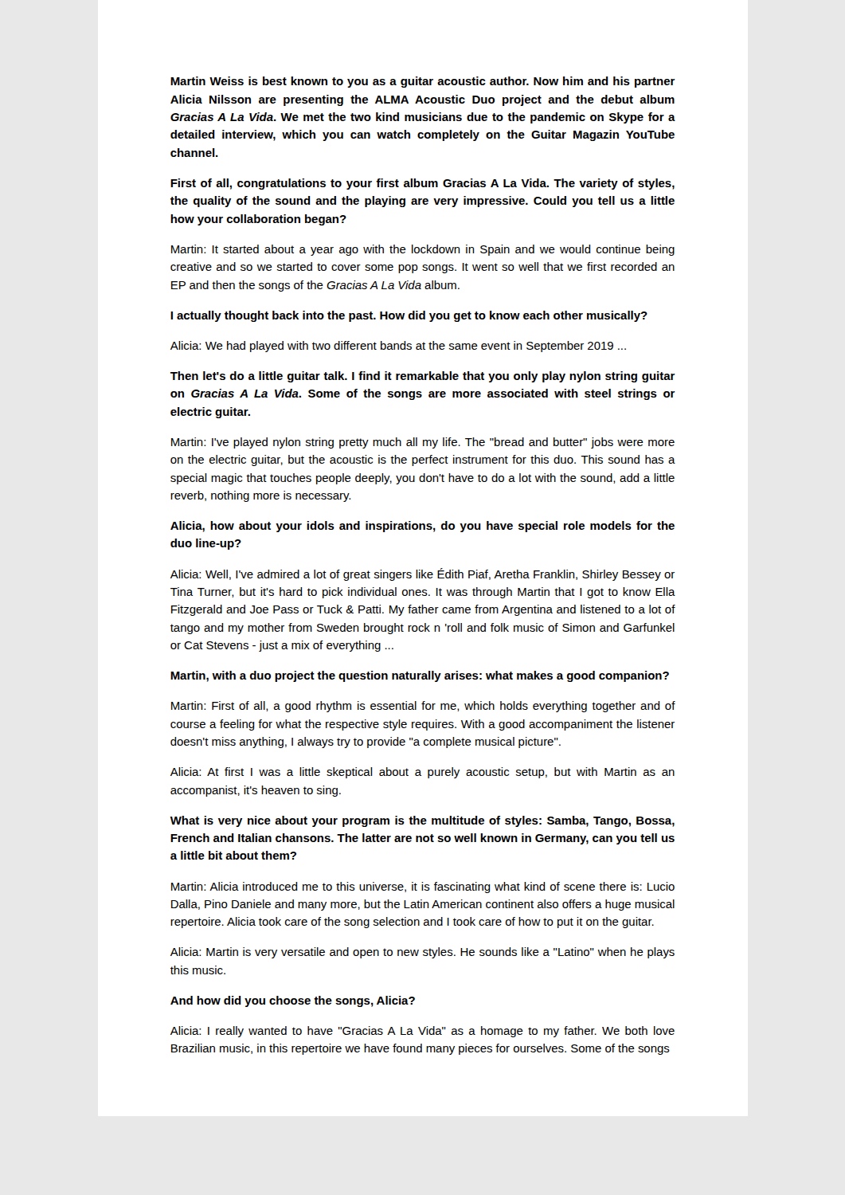Martin Weiss is best known to you as a guitar acoustic author. Now him and his partner Alicia Nilsson are presenting the ALMA Acoustic Duo project and the debut album Gracias A La Vida. We met the two kind musicians due to the pandemic on Skype for a detailed interview, which you can watch completely on the Guitar Magazin YouTube channel.
First of all, congratulations to your first album Gracias A La Vida. The variety of styles, the quality of the sound and the playing are very impressive. Could you tell us a little how your collaboration began?
Martin: It started about a year ago with the lockdown in Spain and we would continue being creative and so we started to cover some pop songs. It went so well that we first recorded an EP and then the songs of the Gracias A La Vida album.
I actually thought back into the past. How did you get to know each other musically?
Alicia: We had played with two different bands at the same event in September 2019 ...
Then let's do a little guitar talk. I find it remarkable that you only play nylon string guitar on Gracias A La Vida. Some of the songs are more associated with steel strings or electric guitar.
Martin: I've played nylon string pretty much all my life. The "bread and butter" jobs were more on the electric guitar, but the acoustic is the perfect instrument for this duo. This sound has a special magic that touches people deeply, you don't have to do a lot with the sound, add a little reverb, nothing more is necessary.
Alicia, how about your idols and inspirations, do you have special role models for the duo line-up?
Alicia: Well, I've admired a lot of great singers like Édith Piaf, Aretha Franklin, Shirley Bessey or Tina Turner, but it's hard to pick individual ones. It was through Martin that I got to know Ella Fitzgerald and Joe Pass or Tuck & Patti. My father came from Argentina and listened to a lot of tango and my mother from Sweden brought rock n 'roll and folk music of Simon and Garfunkel or Cat Stevens - just a mix of everything ...
Martin, with a duo project the question naturally arises: what makes a good companion?
Martin: First of all, a good rhythm is essential for me, which holds everything together and of course a feeling for what the respective style requires. With a good accompaniment the listener doesn't miss anything, I always try to provide "a complete musical picture".
Alicia: At first I was a little skeptical about a purely acoustic setup, but with Martin as an accompanist, it's heaven to sing.
What is very nice about your program is the multitude of styles: Samba, Tango, Bossa, French and Italian chansons. The latter are not so well known in Germany, can you tell us a little bit about them?
Martin: Alicia introduced me to this universe, it is fascinating what kind of scene there is: Lucio Dalla, Pino Daniele and many more, but the Latin American continent also offers a huge musical repertoire. Alicia took care of the song selection and I took care of how to put it on the guitar.
Alicia: Martin is very versatile and open to new styles. He sounds like a "Latino" when he plays this music.
And how did you choose the songs, Alicia?
Alicia: I really wanted to have "Gracias A La Vida" as a homage to my father. We both love Brazilian music, in this repertoire we have found many pieces for ourselves. Some of the songs